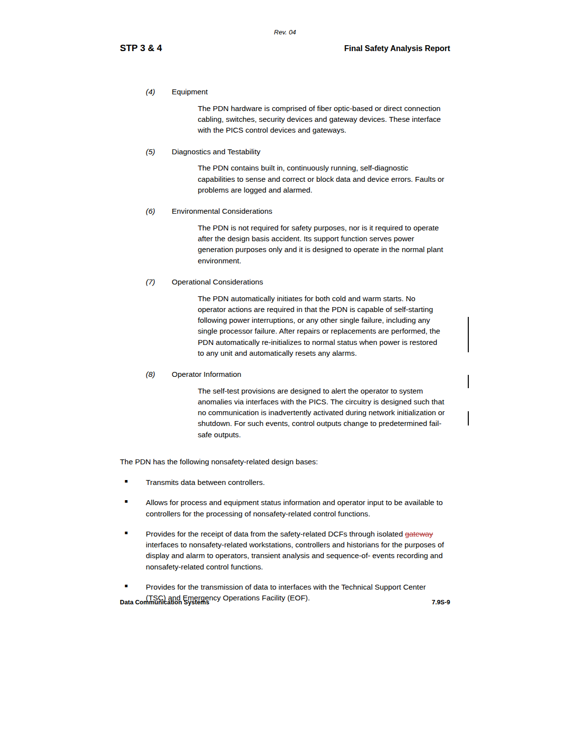Rev. 04
STP 3 & 4
Final Safety Analysis Report
(4)
Equipment
The PDN hardware is comprised of fiber optic-based or direct connection cabling, switches, security devices and gateway devices. These interface with the PICS control devices and gateways.
(5)
Diagnostics and Testability
The PDN contains built in, continuously running, self-diagnostic capabilities to sense and correct or block data and device errors. Faults or problems are logged and alarmed.
(6)
Environmental Considerations
The PDN is not required for safety purposes, nor is it required to operate after the design basis accident. Its support function serves power generation purposes only and it is designed to operate in the normal plant environment.
(7)
Operational Considerations
The PDN automatically initiates for both cold and warm starts. No operator actions are required in that the PDN is capable of self-starting following power interruptions, or any other single failure, including any single processor failure. After repairs or replacements are performed, the PDN automatically re-initializes to normal status when power is restored to any unit and automatically resets any alarms.
(8)
Operator Information
The self-test provisions are designed to alert the operator to system anomalies via interfaces with the PICS. The circuitry is designed such that no communication is inadvertently activated during network initialization or shutdown. For such events, control outputs change to predetermined fail-safe outputs.
The PDN has the following nonsafety-related design bases:
Transmits data between controllers.
Allows for process and equipment status information and operator input to be available to controllers for the processing of nonsafety-related control functions.
Provides for the receipt of data from the safety-related DCFs through isolated gateway interfaces to nonsafety-related workstations, controllers and historians for the purposes of display and alarm to operators, transient analysis and sequence-of- events recording and nonsafety-related control functions.
Provides for the transmission of data to interfaces with the Technical Support Center (TSC) and Emergency Operations Facility (EOF).
Data Communication Systems
7.9S-9